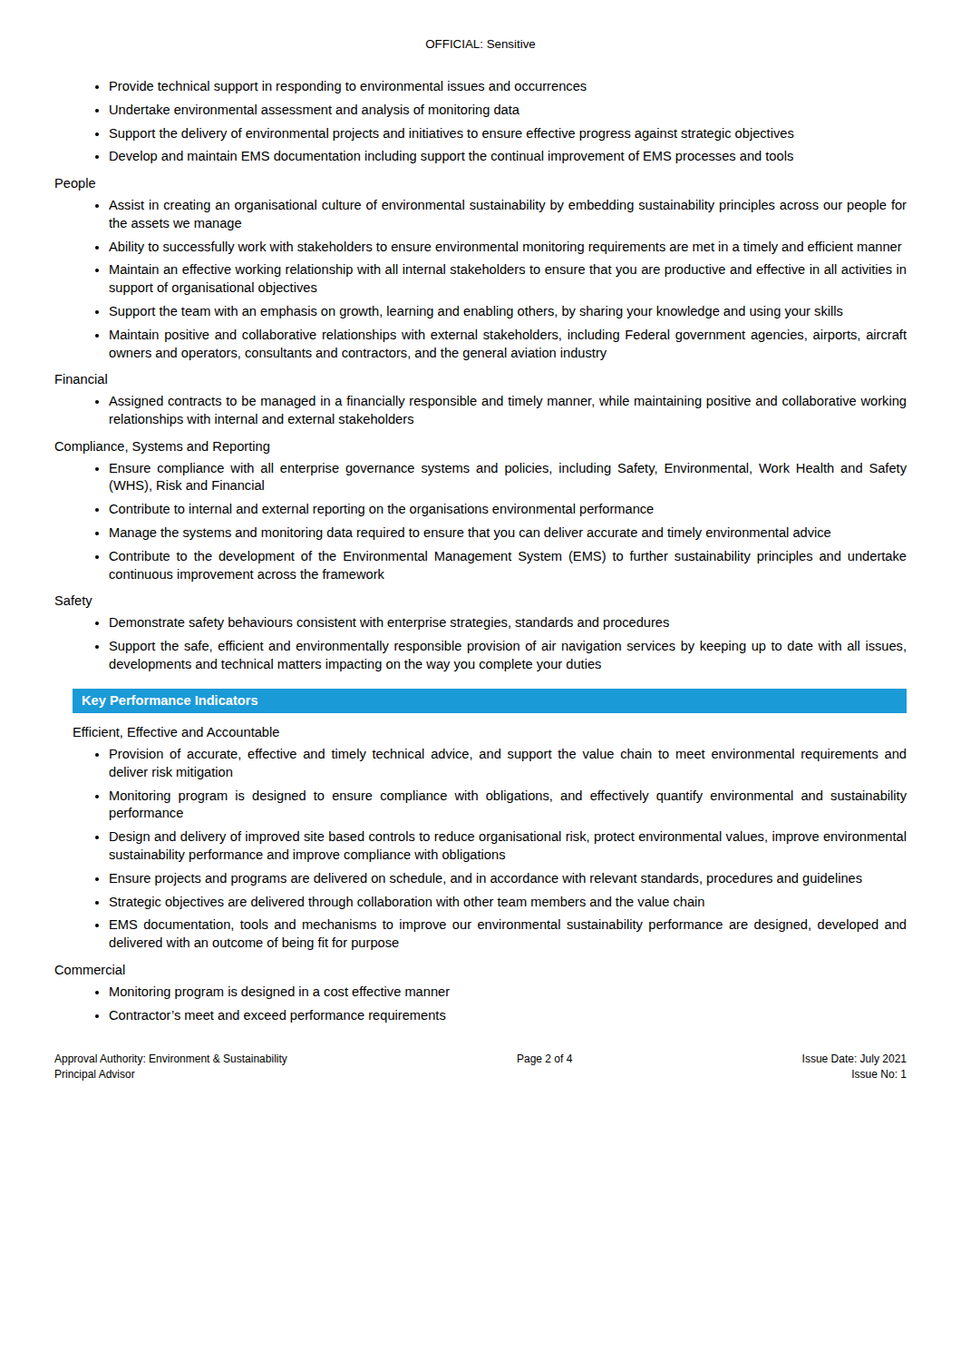OFFICIAL: Sensitive
Provide technical support in responding to environmental issues and occurrences
Undertake environmental assessment and analysis of monitoring data
Support the delivery of environmental projects and initiatives to ensure effective progress against strategic objectives
Develop and maintain EMS documentation including support the continual improvement of EMS processes and tools
People
Assist in creating an organisational culture of environmental sustainability by embedding sustainability principles across our people for the assets we manage
Ability to successfully work with stakeholders to ensure environmental monitoring requirements are met in a timely and efficient manner
Maintain an effective working relationship with all internal stakeholders to ensure that you are productive and effective in all activities in support of organisational objectives
Support the team with an emphasis on growth, learning and enabling others, by sharing your knowledge and using your skills
Maintain positive and collaborative relationships with external stakeholders, including Federal government agencies, airports, aircraft owners and operators, consultants and contractors, and the general aviation industry
Financial
Assigned contracts to be managed in a financially responsible and timely manner, while maintaining positive and collaborative working relationships with internal and external stakeholders
Compliance, Systems and Reporting
Ensure compliance with all enterprise governance systems and policies, including Safety, Environmental, Work Health and Safety (WHS), Risk and Financial
Contribute to internal and external reporting on the organisations environmental performance
Manage the systems and monitoring data required to ensure that you can deliver accurate and timely environmental advice
Contribute to the development of the Environmental Management System (EMS) to further sustainability principles and undertake continuous improvement across the framework
Safety
Demonstrate safety behaviours consistent with enterprise strategies, standards and procedures
Support the safe, efficient and environmentally responsible provision of air navigation services by keeping up to date with all issues, developments and technical matters impacting on the way you complete your duties
Key Performance Indicators
Efficient, Effective and Accountable
Provision of accurate, effective and timely technical advice, and support the value chain to meet environmental requirements and deliver risk mitigation
Monitoring program is designed to ensure compliance with obligations, and effectively quantify environmental and sustainability performance
Design and delivery of improved site based controls to reduce organisational risk, protect environmental values, improve environmental sustainability performance and improve compliance with obligations
Ensure projects and programs are delivered on schedule, and in accordance with relevant standards, procedures and guidelines
Strategic objectives are delivered through collaboration with other team members and the value chain
EMS documentation, tools and mechanisms to improve our environmental sustainability performance are designed, developed and delivered with an outcome of being fit for purpose
Commercial
Monitoring program is designed in a cost effective manner
Contractor’s meet and exceed performance requirements
Approval Authority: Environment & Sustainability
Principal Advisor
Page 2 of 4
Issue Date: July 2021
Issue No: 1